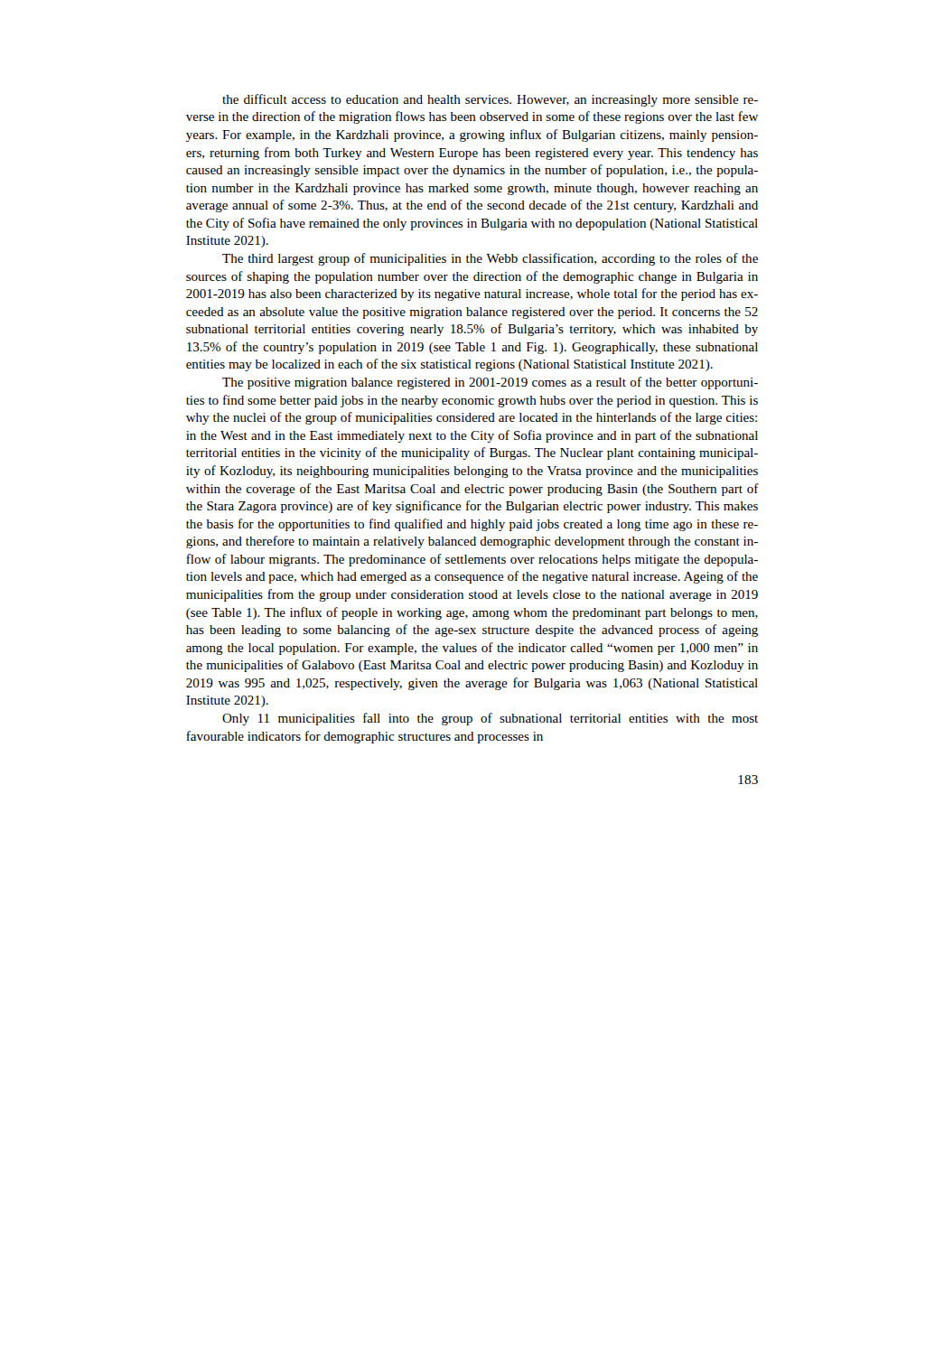the difficult access to education and health services. However, an increasingly more sensible reverse in the direction of the migration flows has been observed in some of these regions over the last few years. For example, in the Kardzhali province, a growing influx of Bulgarian citizens, mainly pensioners, returning from both Turkey and Western Europe has been registered every year. This tendency has caused an increasingly sensible impact over the dynamics in the number of population, i.e., the population number in the Kardzhali province has marked some growth, minute though, however reaching an average annual of some 2-3%. Thus, at the end of the second decade of the 21st century, Kardzhali and the City of Sofia have remained the only provinces in Bulgaria with no depopulation (National Statistical Institute 2021).
The third largest group of municipalities in the Webb classification, according to the roles of the sources of shaping the population number over the direction of the demographic change in Bulgaria in 2001-2019 has also been characterized by its negative natural increase, whole total for the period has exceeded as an absolute value the positive migration balance registered over the period. It concerns the 52 subnational territorial entities covering nearly 18.5% of Bulgaria’s territory, which was inhabited by 13.5% of the country’s population in 2019 (see Table 1 and Fig. 1). Geographically, these subnational entities may be localized in each of the six statistical regions (National Statistical Institute 2021).
The positive migration balance registered in 2001-2019 comes as a result of the better opportunities to find some better paid jobs in the nearby economic growth hubs over the period in question. This is why the nuclei of the group of municipalities considered are located in the hinterlands of the large cities: in the West and in the East immediately next to the City of Sofia province and in part of the subnational territorial entities in the vicinity of the municipality of Burgas. The Nuclear plant containing municipality of Kozloduy, its neighbouring municipalities belonging to the Vratsa province and the municipalities within the coverage of the East Maritsa Coal and electric power producing Basin (the Southern part of the Stara Zagora province) are of key significance for the Bulgarian electric power industry. This makes the basis for the opportunities to find qualified and highly paid jobs created a long time ago in these regions, and therefore to maintain a relatively balanced demographic development through the constant inflow of labour migrants. The predominance of settlements over relocations helps mitigate the depopulation levels and pace, which had emerged as a consequence of the negative natural increase. Ageing of the municipalities from the group under consideration stood at levels close to the national average in 2019 (see Table 1). The influx of people in working age, among whom the predominant part belongs to men, has been leading to some balancing of the age-sex structure despite the advanced process of ageing among the local population. For example, the values of the indicator called “women per 1,000 men” in the municipalities of Galabovo (East Maritsa Coal and electric power producing Basin) and Kozloduy in 2019 was 995 and 1,025, respectively, given the average for Bulgaria was 1,063 (National Statistical Institute 2021).
Only 11 municipalities fall into the group of subnational territorial entities with the most favourable indicators for demographic structures and processes in
183